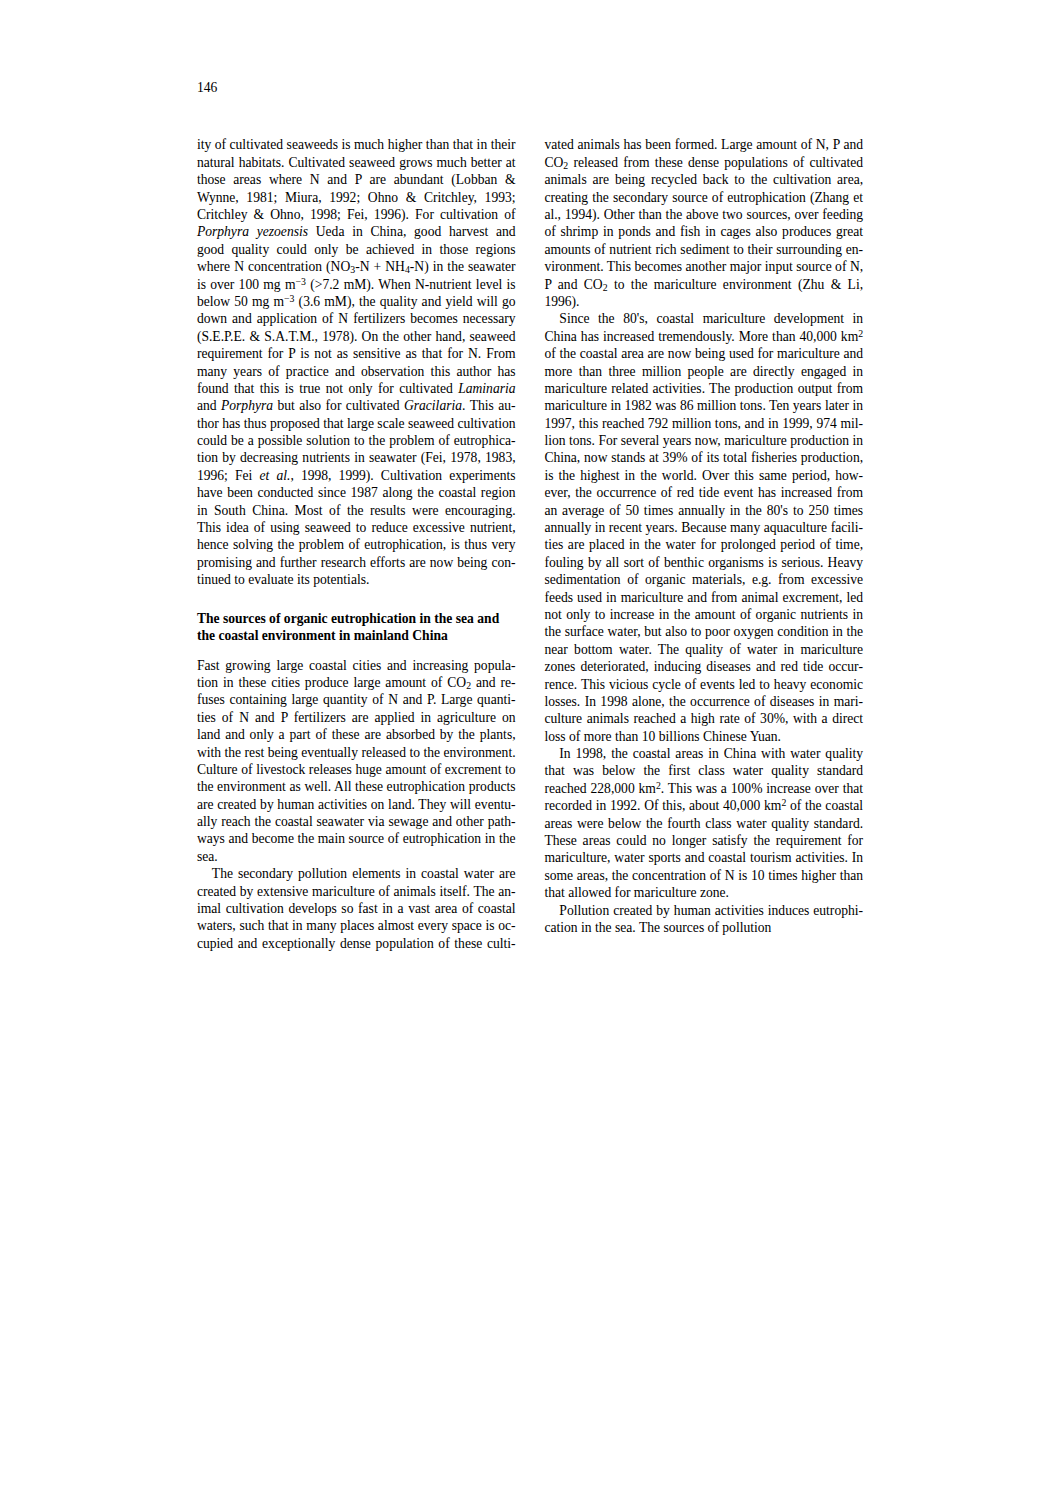146
ity of cultivated seaweeds is much higher than that in their natural habitats. Cultivated seaweed grows much better at those areas where N and P are abundant (Lobban & Wynne, 1981; Miura, 1992; Ohno & Critchley, 1993; Critchley & Ohno, 1998; Fei, 1996). For cultivation of Porphyra yezoensis Ueda in China, good harvest and good quality could only be achieved in those regions where N concentration (NO3-N + NH4-N) in the seawater is over 100 mg m−3 (>7.2 mM). When N-nutrient level is below 50 mg m−3 (3.6 mM), the quality and yield will go down and application of N fertilizers becomes necessary (S.E.P.E. & S.A.T.M., 1978). On the other hand, seaweed requirement for P is not as sensitive as that for N. From many years of practice and observation this author has found that this is true not only for cultivated Laminaria and Porphyra but also for cultivated Gracilaria. This author has thus proposed that large scale seaweed cultivation could be a possible solution to the problem of eutrophication by decreasing nutrients in seawater (Fei, 1978, 1983, 1996; Fei et al., 1998, 1999). Cultivation experiments have been conducted since 1987 along the coastal region in South China. Most of the results were encouraging. This idea of using seaweed to reduce excessive nutrient, hence solving the problem of eutrophication, is thus very promising and further research efforts are now being continued to evaluate its potentials.
The sources of organic eutrophication in the sea and the coastal environment in mainland China
Fast growing large coastal cities and increasing population in these cities produce large amount of CO2 and refuses containing large quantity of N and P. Large quantities of N and P fertilizers are applied in agriculture on land and only a part of these are absorbed by the plants, with the rest being eventually released to the environment. Culture of livestock releases huge amount of excrement to the environment as well. All these eutrophication products are created by human activities on land. They will eventually reach the coastal seawater via sewage and other pathways and become the main source of eutrophication in the sea.
The secondary pollution elements in coastal water are created by extensive mariculture of animals itself. The animal cultivation develops so fast in a vast area of coastal waters, such that in many places almost every space is occupied and exceptionally dense population of these cultivated animals has been formed. Large amount of N, P and CO2 released from these dense populations of cultivated animals are being recycled back to the cultivation area, creating the secondary source of eutrophication (Zhang et al., 1994). Other than the above two sources, over feeding of shrimp in ponds and fish in cages also produces great amounts of nutrient rich sediment to their surrounding environment. This becomes another major input source of N, P and CO2 to the mariculture environment (Zhu & Li, 1996).
Since the 80's, coastal mariculture development in China has increased tremendously. More than 40,000 km2 of the coastal area are now being used for mariculture and more than three million people are directly engaged in mariculture related activities. The production output from mariculture in 1982 was 86 million tons. Ten years later in 1997, this reached 792 million tons, and in 1999, 974 million tons. For several years now, mariculture production in China, now stands at 39% of its total fisheries production, is the highest in the world. Over this same period, however, the occurrence of red tide event has increased from an average of 50 times annually in the 80's to 250 times annually in recent years. Because many aquaculture facilities are placed in the water for prolonged period of time, fouling by all sort of benthic organisms is serious. Heavy sedimentation of organic materials, e.g. from excessive feeds used in mariculture and from animal excrement, led not only to increase in the amount of organic nutrients in the surface water, but also to poor oxygen condition in the near bottom water. The quality of water in mariculture zones deteriorated, inducing diseases and red tide occurrence. This vicious cycle of events led to heavy economic losses. In 1998 alone, the occurrence of diseases in mariculture animals reached a high rate of 30%, with a direct loss of more than 10 billions Chinese Yuan.
In 1998, the coastal areas in China with water quality that was below the first class water quality standard reached 228,000 km2. This was a 100% increase over that recorded in 1992. Of this, about 40,000 km2 of the coastal areas were below the fourth class water quality standard. These areas could no longer satisfy the requirement for mariculture, water sports and coastal tourism activities. In some areas, the concentration of N is 10 times higher than that allowed for mariculture zone.
Pollution created by human activities induces eutrophication in the sea. The sources of pollution